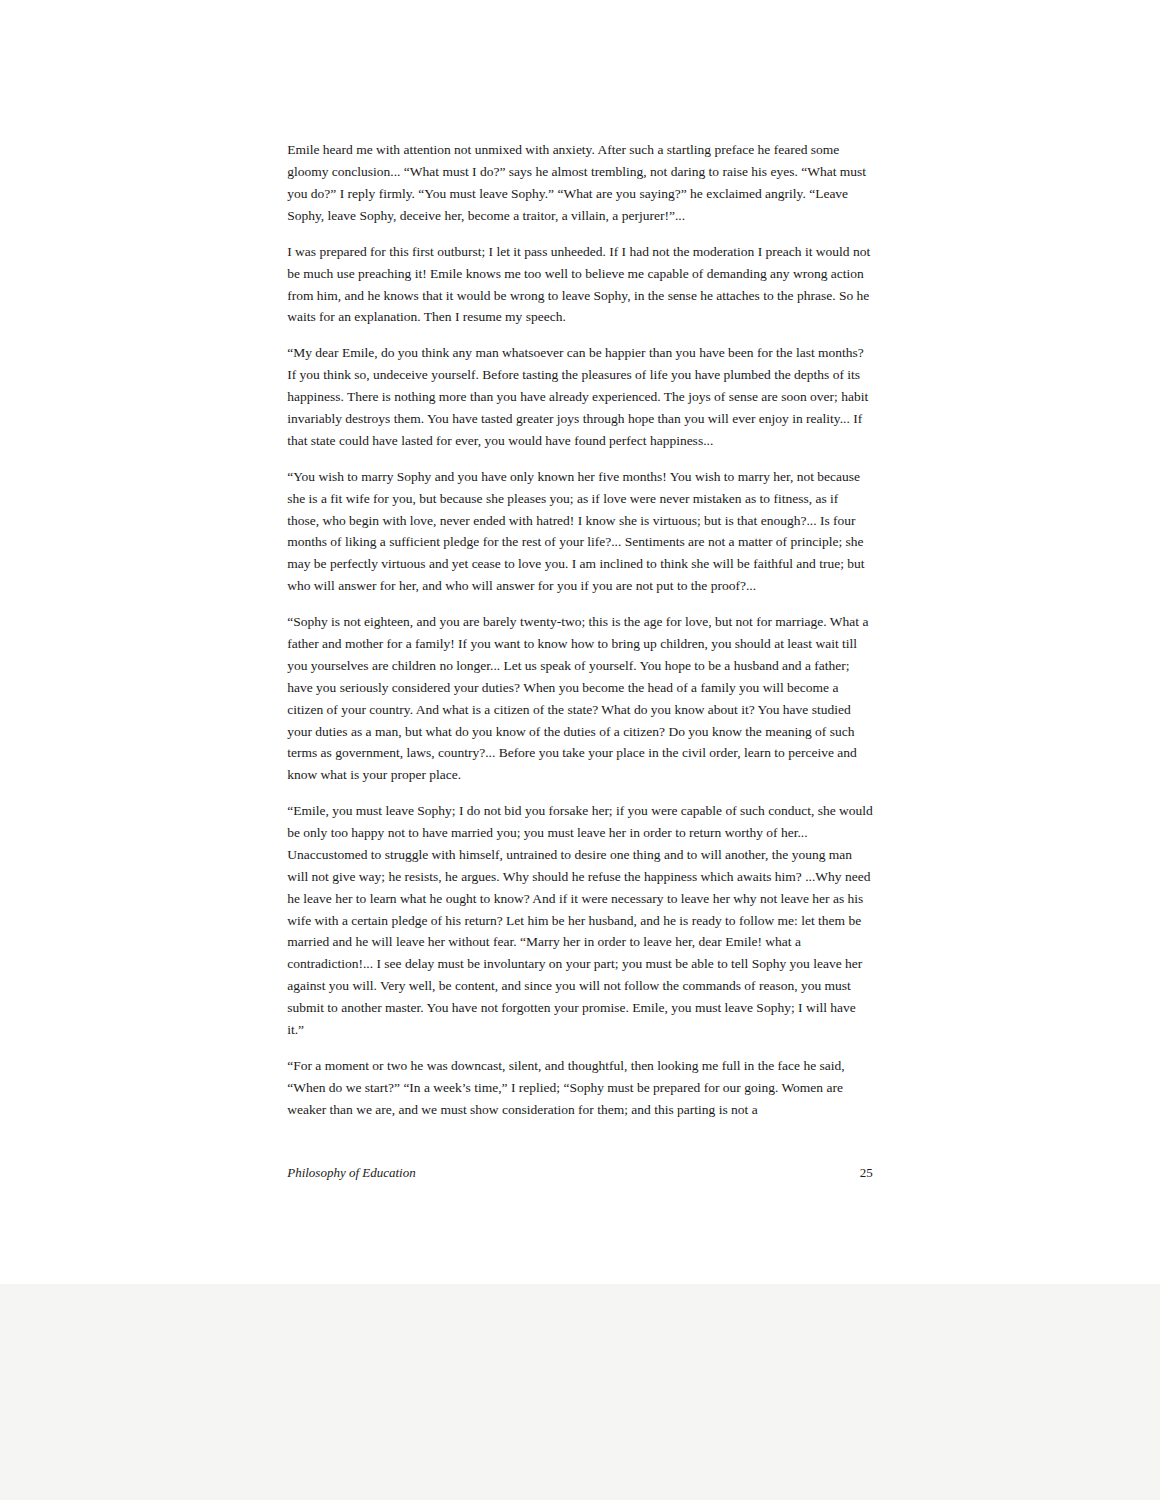Emile heard me with attention not unmixed with anxiety. After such a startling preface he feared some gloomy conclusion... “What must I do?” says he almost trembling, not daring to raise his eyes. “What must you do?” I reply firmly. “You must leave Sophy.” “What are you saying?” he exclaimed angrily. “Leave Sophy, leave Sophy, deceive her, become a traitor, a villain, a perjurer!”...
I was prepared for this first outburst; I let it pass unheeded. If I had not the moderation I preach it would not be much use preaching it! Emile knows me too well to believe me capable of demanding any wrong action from him, and he knows that it would be wrong to leave Sophy, in the sense he attaches to the phrase. So he waits for an explanation. Then I resume my speech.
“My dear Emile, do you think any man whatsoever can be happier than you have been for the last months? If you think so, undeceive yourself. Before tasting the pleasures of life you have plumbed the depths of its happiness. There is nothing more than you have already experienced. The joys of sense are soon over; habit invariably destroys them. You have tasted greater joys through hope than you will ever enjoy in reality... If that state could have lasted for ever, you would have found perfect happiness...
“You wish to marry Sophy and you have only known her five months! You wish to marry her, not because she is a fit wife for you, but because she pleases you; as if love were never mistaken as to fitness, as if those, who begin with love, never ended with hatred! I know she is virtuous; but is that enough?... Is four months of liking a sufficient pledge for the rest of your life?... Sentiments are not a matter of principle; she may be perfectly virtuous and yet cease to love you. I am inclined to think she will be faithful and true; but who will answer for her, and who will answer for you if you are not put to the proof?...
“Sophy is not eighteen, and you are barely twenty-two; this is the age for love, but not for marriage. What a father and mother for a family! If you want to know how to bring up children, you should at least wait till you yourselves are children no longer... Let us speak of yourself. You hope to be a husband and a father; have you seriously considered your duties? When you become the head of a family you will become a citizen of your country. And what is a citizen of the state? What do you know about it? You have studied your duties as a man, but what do you know of the duties of a citizen? Do you know the meaning of such terms as government, laws, country?... Before you take your place in the civil order, learn to perceive and know what is your proper place.
“Emile, you must leave Sophy; I do not bid you forsake her; if you were capable of such conduct, she would be only too happy not to have married you; you must leave her in order to return worthy of her... Unaccustomed to struggle with himself, untrained to desire one thing and to will another, the young man will not give way; he resists, he argues. Why should he refuse the happiness which awaits him? ...Why need he leave her to learn what he ought to know? And if it were necessary to leave her why not leave her as his wife with a certain pledge of his return? Let him be her husband, and he is ready to follow me: let them be married and he will leave her without fear. “Marry her in order to leave her, dear Emile! what a contradiction!... I see delay must be involuntary on your part; you must be able to tell Sophy you leave her against you will. Very well, be content, and since you will not follow the commands of reason, you must submit to another master. You have not forgotten your promise. Emile, you must leave Sophy; I will have it.”
“For a moment or two he was downcast, silent, and thoughtful, then looking me full in the face he said, “When do we start?” “In a week’s time,” I replied; “Sophy must be prepared for our going. Women are weaker than we are, and we must show consideration for them; and this parting is not a
Philosophy of Education 25